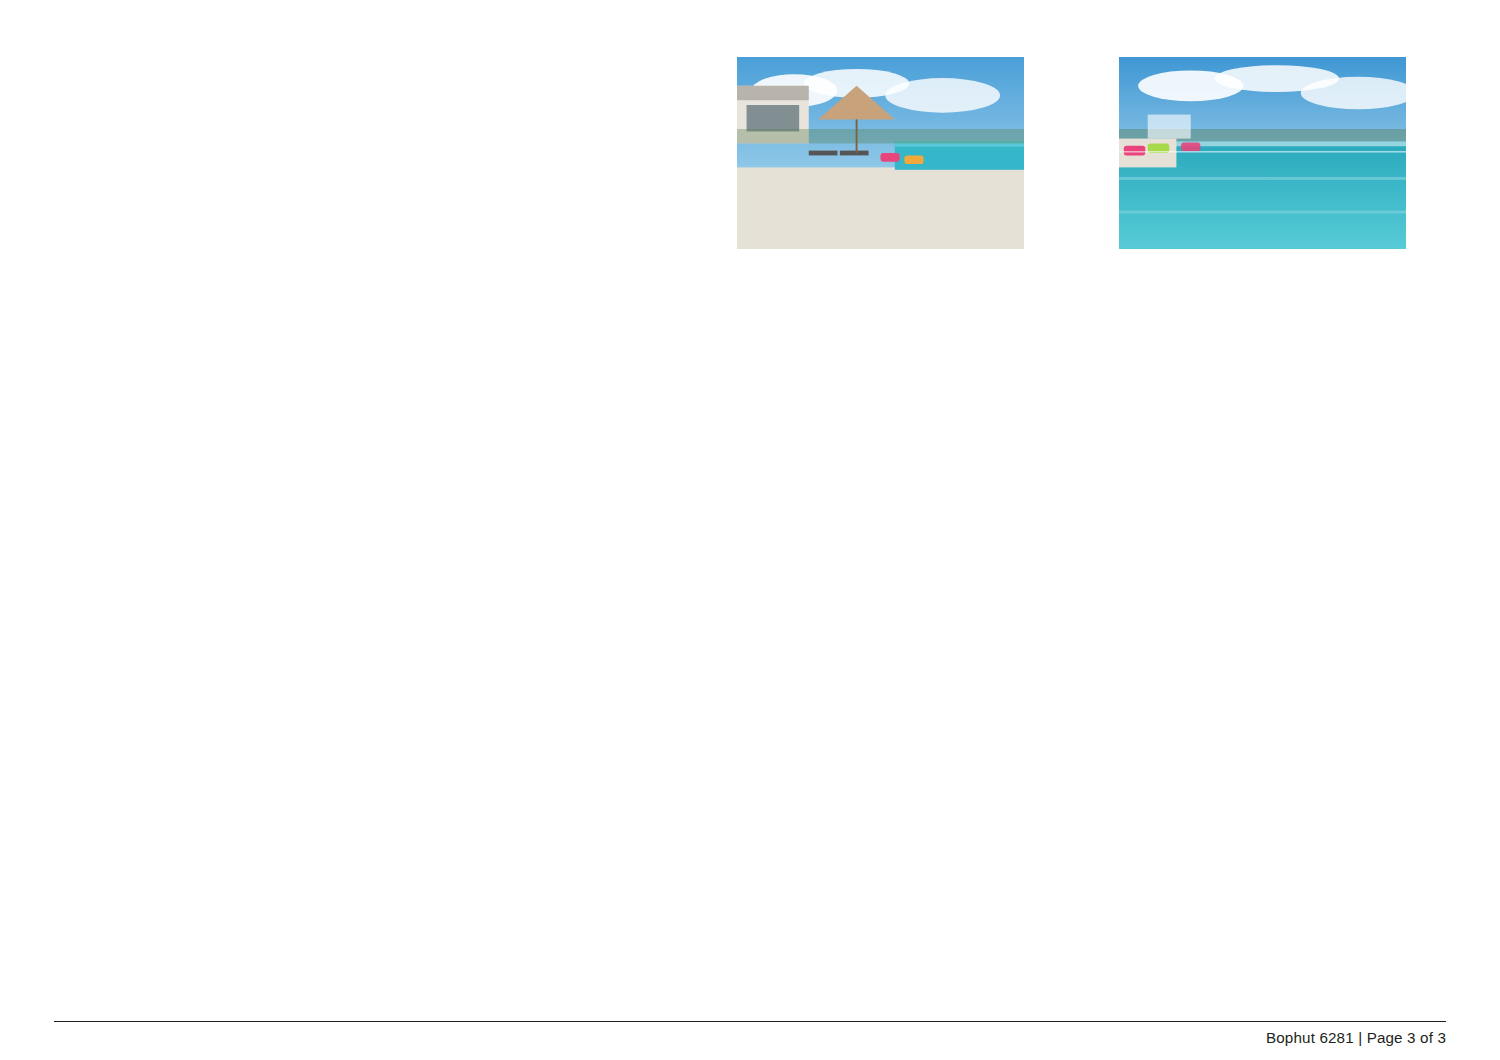Bophut 6281 | Page 3 of 3